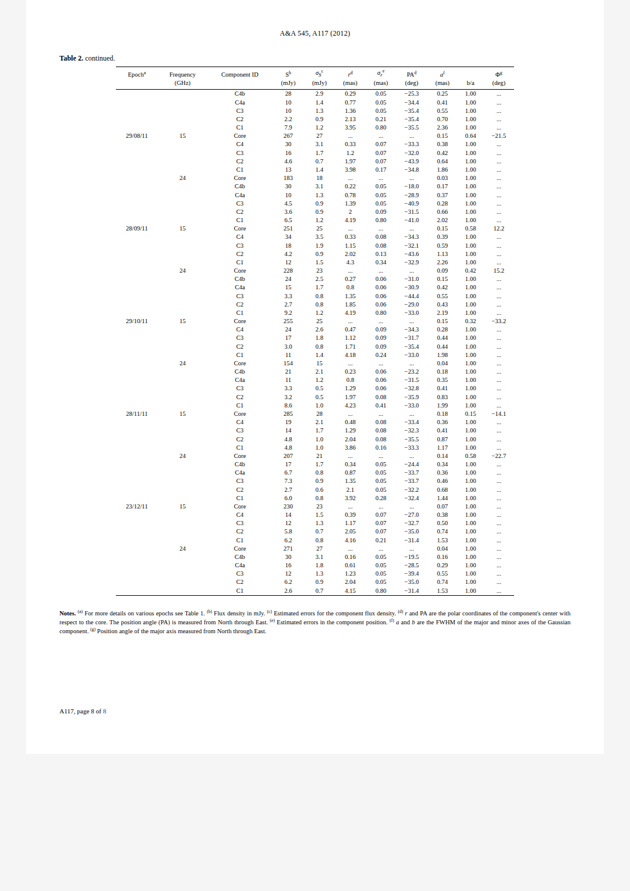A&A 545, A117 (2012)
Table 2. continued.
| Epoch a | Frequency | Component ID | S b | σ S c | r d | σ r e | PA d | a f | | Φ g |
| --- | --- | --- | --- | --- | --- | --- | --- | --- | --- | --- |
| | (GHz) | | (mJy) | (mJy) | (mas) | (mas) | (deg) | (mas) | b/a | (deg) |
| | | C4b | 28 | 2.9 | 0.29 | 0.05 | −25.3 | 0.25 | 1.00 | ... |
| | | C4a | 10 | 1.4 | 0.77 | 0.05 | −34.4 | 0.41 | 1.00 | ... |
| | | C3 | 10 | 1.3 | 1.36 | 0.05 | −35.4 | 0.55 | 1.00 | ... |
| | | C2 | 2.2 | 0.9 | 2.13 | 0.21 | −35.4 | 0.70 | 1.00 | ... |
| | | C1 | 7.9 | 1.2 | 3.95 | 0.80 | −35.5 | 2.36 | 1.00 | ... |
| 29/08/11 | 15 | Core | 267 | 27 | ... | ... | ... | 0.15 | 0.64 | −21.5 |
| | | C4 | 30 | 3.1 | 0.33 | 0.07 | −33.3 | 0.38 | 1.00 | ... |
| | | C3 | 16 | 1.7 | 1.2 | 0.07 | −32.0 | 0.42 | 1.00 | ... |
| | | C2 | 4.6 | 0.7 | 1.97 | 0.07 | −43.9 | 0.64 | 1.00 | ... |
| | | C1 | 13 | 1.4 | 3.98 | 0.17 | −34.8 | 1.86 | 1.00 | ... |
| | 24 | Core | 183 | 18 | ... | ... | ... | 0.03 | 1.00 | ... |
| | | C4b | 30 | 3.1 | 0.22 | 0.05 | −18.0 | 0.17 | 1.00 | ... |
| | | C4a | 10 | 1.3 | 0.78 | 0.05 | −28.9 | 0.37 | 1.00 | ... |
| | | C3 | 4.5 | 0.9 | 1.39 | 0.05 | −40.9 | 0.28 | 1.00 | ... |
| | | C2 | 3.6 | 0.9 | 2 | 0.09 | −31.5 | 0.66 | 1.00 | ... |
| | | C1 | 6.5 | 1.2 | 4.19 | 0.80 | −41.0 | 2.02 | 1.00 | ... |
| 28/09/11 | 15 | Core | 251 | 25 | ... | ... | ... | 0.15 | 0.58 | 12.2 |
| | | C4 | 34 | 3.5 | 0.33 | 0.08 | −34.3 | 0.39 | 1.00 | ... |
| | | C3 | 18 | 1.9 | 1.15 | 0.08 | −32.1 | 0.59 | 1.00 | ... |
| | | C2 | 4.2 | 0.9 | 2.02 | 0.13 | −43.6 | 1.13 | 1.00 | ... |
| | | C1 | 12 | 1.5 | 4.3 | 0.34 | −32.9 | 2.26 | 1.00 | ... |
| | 24 | Core | 228 | 23 | ... | ... | ... | 0.09 | 0.42 | 15.2 |
| | | C4b | 24 | 2.5 | 0.27 | 0.06 | −31.0 | 0.15 | 1.00 | ... |
| | | C4a | 15 | 1.7 | 0.8 | 0.06 | −30.9 | 0.42 | 1.00 | ... |
| | | C3 | 3.3 | 0.8 | 1.35 | 0.06 | −44.4 | 0.55 | 1.00 | ... |
| | | C2 | 2.7 | 0.8 | 1.85 | 0.06 | −29.0 | 0.43 | 1.00 | ... |
| | | C1 | 9.2 | 1.2 | 4.19 | 0.80 | −33.0 | 2.19 | 1.00 | ... |
| 29/10/11 | 15 | Core | 255 | 25 | ... | ... | ... | 0.15 | 0.32 | −33.2 |
| | | C4 | 24 | 2.6 | 0.47 | 0.09 | −34.3 | 0.28 | 1.00 | ... |
| | | C3 | 17 | 1.8 | 1.12 | 0.09 | −31.7 | 0.44 | 1.00 | ... |
| | | C2 | 3.0 | 0.8 | 1.71 | 0.09 | −35.4 | 0.44 | 1.00 | ... |
| | | C1 | 11 | 1.4 | 4.18 | 0.24 | −33.0 | 1.98 | 1.00 | ... |
| | 24 | Core | 154 | 15 | ... | ... | ... | 0.04 | 1.00 | ... |
| | | C4b | 21 | 2.1 | 0.23 | 0.06 | −23.2 | 0.18 | 1.00 | ... |
| | | C4a | 11 | 1.2 | 0.8 | 0.06 | −31.5 | 0.35 | 1.00 | ... |
| | | C3 | 3.3 | 0.5 | 1.29 | 0.06 | −32.8 | 0.41 | 1.00 | ... |
| | | C2 | 3.2 | 0.5 | 1.97 | 0.08 | −35.9 | 0.83 | 1.00 | ... |
| | | C1 | 8.6 | 1.0 | 4.23 | 0.41 | −33.0 | 1.99 | 1.00 | ... |
| 28/11/11 | 15 | Core | 285 | 28 | ... | ... | ... | 0.18 | 0.15 | −14.1 |
| | | C4 | 19 | 2.1 | 0.48 | 0.08 | −33.4 | 0.36 | 1.00 | ... |
| | | C3 | 14 | 1.7 | 1.29 | 0.08 | −32.3 | 0.41 | 1.00 | ... |
| | | C2 | 4.8 | 1.0 | 2.04 | 0.08 | −35.5 | 0.87 | 1.00 | ... |
| | | C1 | 4.8 | 1.0 | 3.86 | 0.16 | −33.3 | 1.17 | 1.00 | ... |
| | 24 | Core | 207 | 21 | ... | ... | ... | 0.14 | 0.58 | −22.7 |
| | | C4b | 17 | 1.7 | 0.34 | 0.05 | −24.4 | 0.34 | 1.00 | ... |
| | | C4a | 6.7 | 0.8 | 0.87 | 0.05 | −33.7 | 0.36 | 1.00 | ... |
| | | C3 | 7.3 | 0.9 | 1.35 | 0.05 | −33.7 | 0.46 | 1.00 | ... |
| | | C2 | 2.7 | 0.6 | 2.1 | 0.05 | −32.2 | 0.68 | 1.00 | ... |
| | | C1 | 6.0 | 0.8 | 3.92 | 0.28 | −32.4 | 1.44 | 1.00 | ... |
| 23/12/11 | 15 | Core | 230 | 23 | ... | ... | ... | 0.07 | 1.00 | ... |
| | | C4 | 14 | 1.5 | 0.39 | 0.07 | −27.0 | 0.38 | 1.00 | ... |
| | | C3 | 12 | 1.3 | 1.17 | 0.07 | −32.7 | 0.50 | 1.00 | ... |
| | | C2 | 5.8 | 0.7 | 2.05 | 0.07 | −35.0 | 0.74 | 1.00 | ... |
| | | C1 | 6.2 | 0.8 | 4.16 | 0.21 | −31.4 | 1.53 | 1.00 | ... |
| | 24 | Core | 271 | 27 | ... | ... | ... | 0.04 | 1.00 | ... |
| | | C4b | 30 | 3.1 | 0.16 | 0.05 | −19.5 | 0.16 | 1.00 | ... |
| | | C4a | 16 | 1.8 | 0.61 | 0.05 | −28.5 | 0.29 | 1.00 | ... |
| | | C3 | 12 | 1.3 | 1.23 | 0.05 | −39.4 | 0.55 | 1.00 | ... |
| | | C2 | 6.2 | 0.9 | 2.04 | 0.05 | −35.0 | 0.74 | 1.00 | ... |
| | | C1 | 2.6 | 0.7 | 4.15 | 0.80 | −31.4 | 1.53 | 1.00 | ... |
Notes. (a) For more details on various epochs see Table 1. (b) Flux density in mJy. (c) Estimated errors for the component flux density. (d) r and PA are the polar coordinates of the component's center with respect to the core. The position angle (PA) is measured from North through East. (e) Estimated errors in the component position. (f) a and b are the FWHM of the major and minor axes of the Gaussian component. (g) Position angle of the major axis measured from North through East.
A117, page 8 of 8